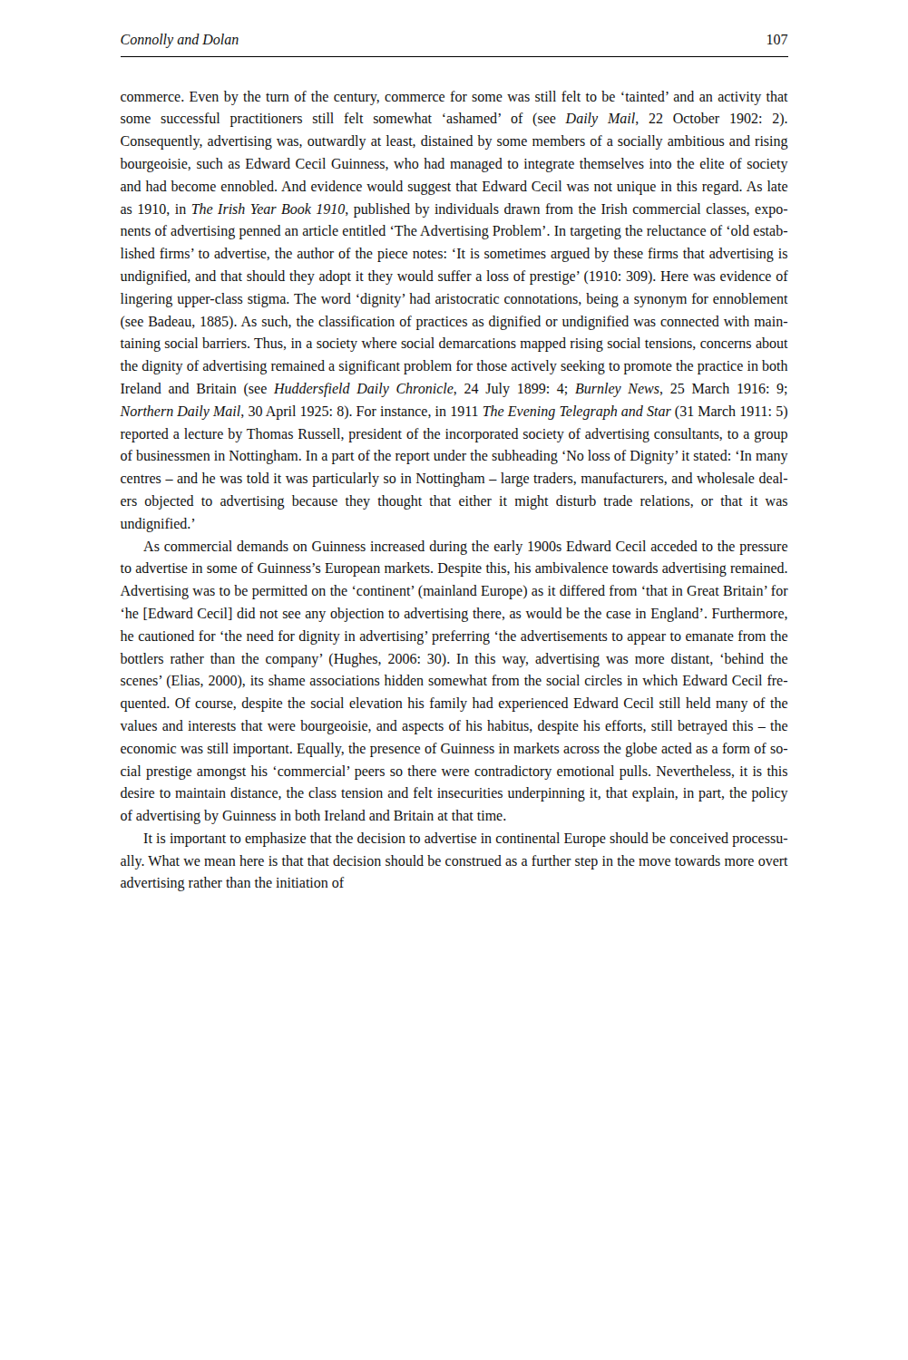Connolly and Dolan 107
commerce. Even by the turn of the century, commerce for some was still felt to be ‘tainted’ and an activity that some successful practitioners still felt somewhat ‘ashamed’ of (see Daily Mail, 22 October 1902: 2). Consequently, advertising was, outwardly at least, distained by some members of a socially ambitious and rising bourgeoisie, such as Edward Cecil Guinness, who had managed to integrate themselves into the elite of society and had become ennobled. And evidence would suggest that Edward Cecil was not unique in this regard. As late as 1910, in The Irish Year Book 1910, published by individuals drawn from the Irish commercial classes, exponents of advertising penned an article entitled ‘The Advertising Problem’. In targeting the reluctance of ‘old established firms’ to advertise, the author of the piece notes: ‘It is sometimes argued by these firms that advertising is undignified, and that should they adopt it they would suffer a loss of prestige’ (1910: 309). Here was evidence of lingering upper-class stigma. The word ‘dignity’ had aristocratic connotations, being a synonym for ennoblement (see Badeau, 1885). As such, the classification of practices as dignified or undignified was connected with maintaining social barriers. Thus, in a society where social demarcations mapped rising social tensions, concerns about the dignity of advertising remained a significant problem for those actively seeking to promote the practice in both Ireland and Britain (see Huddersfield Daily Chronicle, 24 July 1899: 4; Burnley News, 25 March 1916: 9; Northern Daily Mail, 30 April 1925: 8). For instance, in 1911 The Evening Telegraph and Star (31 March 1911: 5) reported a lecture by Thomas Russell, president of the incorporated society of advertising consultants, to a group of businessmen in Nottingham. In a part of the report under the subheading ‘No loss of Dignity’ it stated: ‘In many centres – and he was told it was particularly so in Nottingham – large traders, manufacturers, and wholesale dealers objected to advertising because they thought that either it might disturb trade relations, or that it was undignified.’
As commercial demands on Guinness increased during the early 1900s Edward Cecil acceded to the pressure to advertise in some of Guinness’s European markets. Despite this, his ambivalence towards advertising remained. Advertising was to be permitted on the ‘continent’ (mainland Europe) as it differed from ‘that in Great Britain’ for ‘he [Edward Cecil] did not see any objection to advertising there, as would be the case in England’. Furthermore, he cautioned for ‘the need for dignity in advertising’ preferring ‘the advertisements to appear to emanate from the bottlers rather than the company’ (Hughes, 2006: 30). In this way, advertising was more distant, ‘behind the scenes’ (Elias, 2000), its shame associations hidden somewhat from the social circles in which Edward Cecil frequented. Of course, despite the social elevation his family had experienced Edward Cecil still held many of the values and interests that were bourgeoisie, and aspects of his habitus, despite his efforts, still betrayed this – the economic was still important. Equally, the presence of Guinness in markets across the globe acted as a form of social prestige amongst his ‘commercial’ peers so there were contradictory emotional pulls. Nevertheless, it is this desire to maintain distance, the class tension and felt insecurities underpinning it, that explain, in part, the policy of advertising by Guinness in both Ireland and Britain at that time.
It is important to emphasize that the decision to advertise in continental Europe should be conceived processually. What we mean here is that that decision should be construed as a further step in the move towards more overt advertising rather than the initiation of